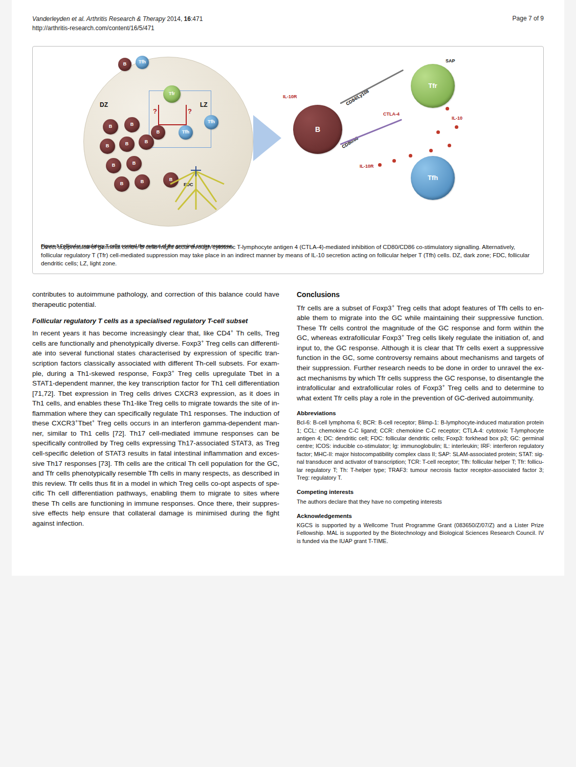Vanderleyden et al. Arthritis Research & Therapy 2014, 16:471
http://arthritis-research.com/content/16/5/471
Page 7 of 9
B
Tfh
DZ
LZ
Tfr
?
?
B
Tfh
Tfh
B
B
B
B
B
B
B
B
B
B
FDC
B
Tfr
Tfh
IL-10R
CD84/Ly108
SAP
CD80/86
CTLA-4
IL-10
IL-10R
Figure 3 Follicular regulatory T cells control the output of the germinal centre response. Direct suppression of germinal centre B cells might occur through cytotoxic T-lymphocyte antigen 4 (CTLA-4)-mediated inhibition of CD80/CD86 co-stimulatory signalling. Alternatively, follicular regulatory T (Tfr) cell-mediated suppression may take place in an indirect manner by means of IL-10 secretion acting on follicular helper T (Tfh) cells. DZ, dark zone; FDC, follicular dendritic cells; LZ, light zone.
contributes to autoimmune pathology, and correction of this balance could have therapeutic potential.
Follicular regulatory T cells as a specialised regulatory T-cell subset
In recent years it has become increasingly clear that, like CD4+ Th cells, Treg cells are functionally and phenotypically diverse. Foxp3+ Treg cells can differentiate into several functional states characterised by expression of specific transcription factors classically associated with different Th-cell subsets. For example, during a Th1-skewed response, Foxp3+ Treg cells upregulate Tbet in a STAT1-dependent manner, the key transcription factor for Th1 cell differentiation [71,72]. Tbet expression in Treg cells drives CXCR3 expression, as it does in Th1 cells, and enables these Th1-like Treg cells to migrate towards the site of inflammation where they can specifically regulate Th1 responses. The induction of these CXCR3+Tbet+ Treg cells occurs in an interferon gamma-dependent manner, similar to Th1 cells [72]. Th17 cell-mediated immune responses can be specifically controlled by Treg cells expressing Th17-associated STAT3, as Treg cell-specific deletion of STAT3 results in fatal intestinal inflammation and excessive Th17 responses [73]. Tfh cells are the critical Th cell population for the GC, and Tfr cells phenotypically resemble Tfh cells in many respects, as described in this review. Tfr cells thus fit in a model in which Treg cells co-opt aspects of specific Th cell differentiation pathways, enabling them to migrate to sites where these Th cells are functioning in immune responses. Once there, their suppressive effects help ensure that collateral damage is minimised during the fight against infection.
Conclusions
Tfr cells are a subset of Foxp3+ Treg cells that adopt features of Tfh cells to enable them to migrate into the GC while maintaining their suppressive function. These Tfr cells control the magnitude of the GC response and form within the GC, whereas extrafollicular Foxp3+ Treg cells likely regulate the initiation of, and input to, the GC response. Although it is clear that Tfr cells exert a suppressive function in the GC, some controversy remains about mechanisms and targets of their suppression. Further research needs to be done in order to unravel the exact mechanisms by which Tfr cells suppress the GC response, to disentangle the intrafollicular and extrafollicular roles of Foxp3+ Treg cells and to determine to what extent Tfr cells play a role in the prevention of GC-derived autoimmunity.
Abbreviations
Bcl-6: B-cell lymphoma 6; BCR: B-cell receptor; Blimp-1: B-lymphocyte-induced maturation protein 1; CCL: chemokine C-C ligand; CCR: chemokine C-C receptor; CTLA-4: cytotoxic T-lymphocyte antigen 4; DC: dendritic cell; FDC: follicular dendritic cells; Foxp3: forkhead box p3; GC: germinal centre; ICOS: inducible co-stimulator; Ig: immunoglobulin; IL: interleukin; IRF: interferon regulatory factor; MHC-II: major histocompatibility complex class II; SAP: SLAM-associated protein; STAT: signal transducer and activator of transcription; TCR: T-cell receptor; Tfh: follicular helper T; Tfr: follicular regulatory T; Th: T-helper type; TRAF3: tumour necrosis factor receptor-associated factor 3; Treg: regulatory T.
Competing interests
The authors declare that they have no competing interests
Acknowledgements
KGCS is supported by a Wellcome Trust Programme Grant (083650/Z/07/Z) and a Lister Prize Fellowship. MAL is supported by the Biotechnology and Biological Sciences Research Council. IV is funded via the IUAP grant T-TIME.